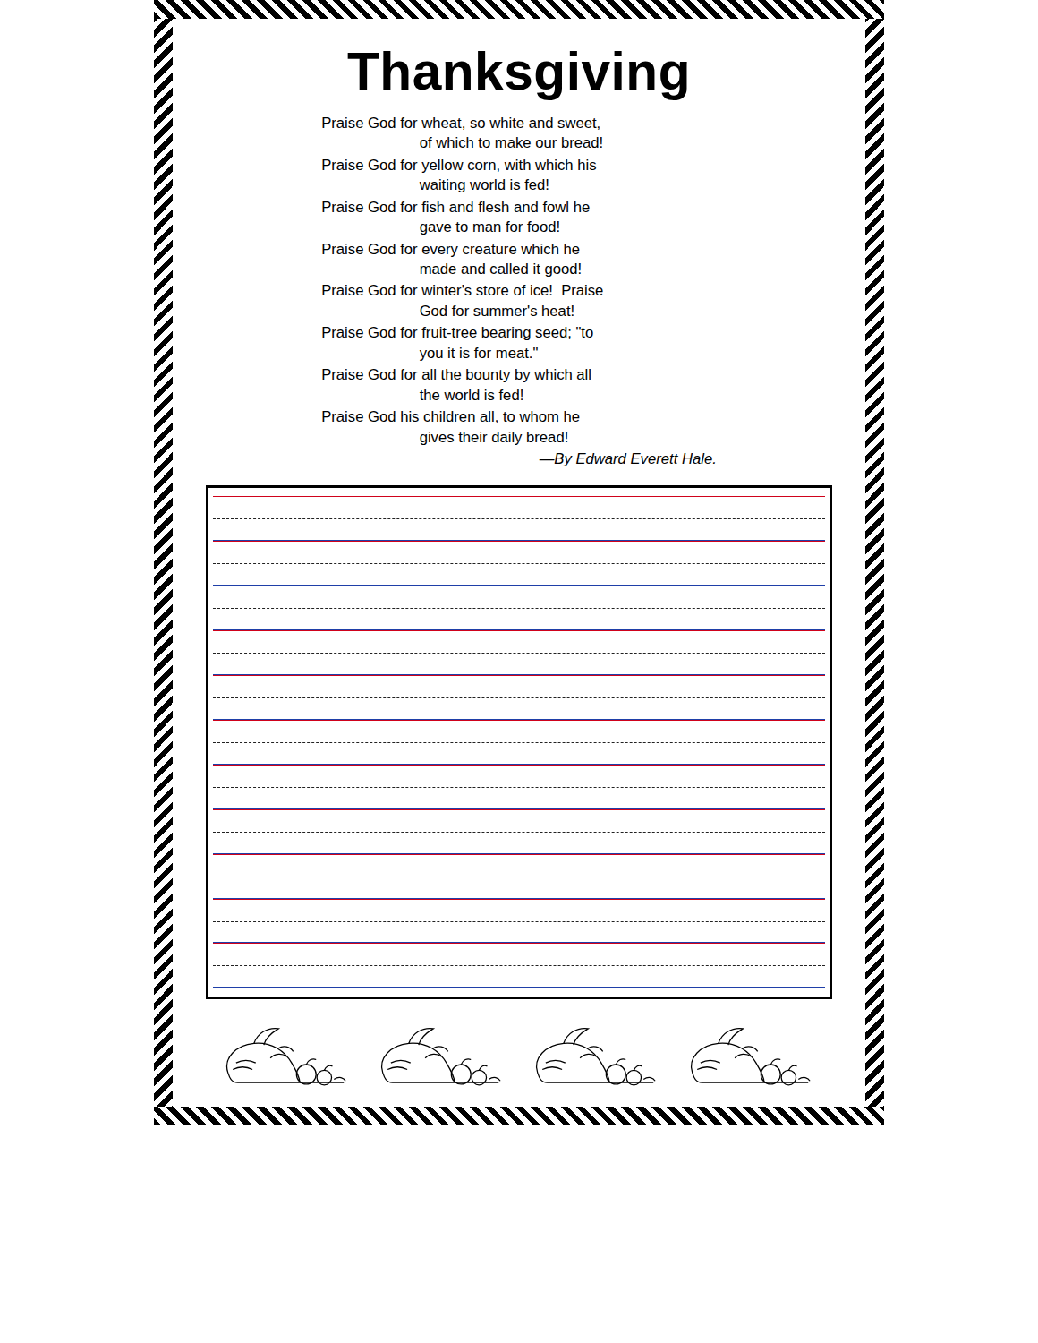Thanksgiving
Praise God for wheat, so white and sweet,of which to make our bread!
Praise God for yellow corn, with which hiswaiting world is fed!
Praise God for fish and flesh and fowl hegave to man for food!
Praise God for every creature which hemade and called it good!
Praise God for winter's store of ice! PraiseGod for summer's heat!
Praise God for fruit-tree bearing seed; "toyou it is for meat."
Praise God for all the bounty by which allthe world is fed!
Praise God his children all, to whom hegives their daily bread!
—By Edward Everett Hale.